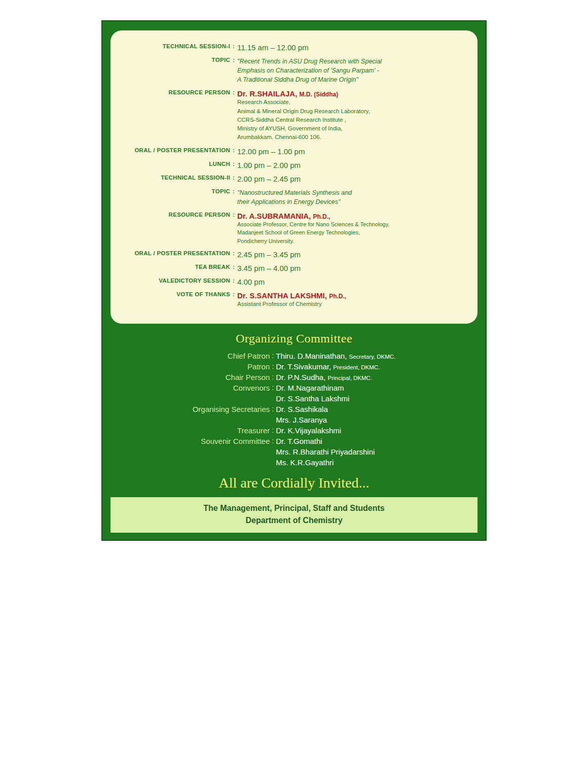| TECHNICAL SESSION-I | : | 11.15 am – 12.00 pm |
| TOPIC | : | "Recent Trends in ASU Drug Research with Special Emphasis on Characterization of 'Sangu Parpam' - A Traditional Siddha Drug of Marine Origin" |
| RESOURCE PERSON | : | Dr. R.SHAILAJA, M.D. (Siddha) Research Associate, Animal & Mineral Origin Drug Research Laboratory, CCRS-Siddha Central Research Institute , Ministry of AYUSH, Government of India, Arumbakkam. Chennai-600 106. |
| ORAL / POSTER PRESENTATION | : | 12.00 pm – 1.00 pm |
| LUNCH | : | 1.00 pm – 2.00 pm |
| TECHNICAL SESSION-II | : | 2.00 pm – 2.45 pm |
| TOPIC | : | "Nanostructured Materials Synthesis and their Applications in Energy Devices" |
| RESOURCE PERSON | : | Dr. A.SUBRAMANIA, Ph.D., Associate Professor, Centre for Nano Sciences & Technology, Madanjeet School of Green Energy Technologies, Pondicherry University. |
| ORAL / POSTER PRESENTATION | : | 2.45 pm – 3.45 pm |
| TEA BREAK | : | 3.45 pm – 4.00 pm |
| VALEDICTORY SESSION | : | 4.00 pm |
| VOTE OF THANKS | : | Dr. S.SANTHA LAKSHMI, Ph.D., Assistant Professor of Chemistry |
Organizing Committee
| Chief Patron | : | Thiru. D.Maninathan, Secretary, DKMC. |
| Patron | : | Dr. T.Sivakumar, President, DKMC. |
| Chair Person | : | Dr. P.N.Sudha, Principal, DKMC. |
| Convenors | : | Dr. M.Nagarathinam |
| | | Dr. S.Santha Lakshmi |
| Organising Secretaries | : | Dr. S.Sashikala |
| | | Mrs. J.Saranya |
| Treasurer | : | Dr. K.Vijayalakshmi |
| Souvenir Committee | : | Dr. T.Gomathi |
| | | Mrs. R.Bharathi Priyadarshini |
| | | Ms. K.R.Gayathri |
All are Cordially Invited...
The Management, Principal, Staff and Students
Department of Chemistry